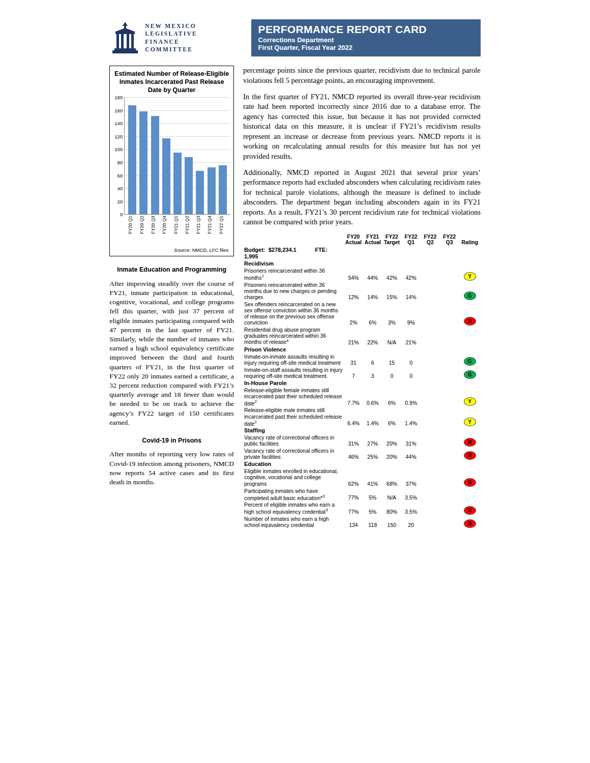NEW MEXICO
LEGISLATIVE
FINANCE
COMMITTEE
PERFORMANCE REPORT CARD
Corrections Department
First Quarter, Fiscal Year 2022
Estimated Number of Release-Eligible Inmates Incarcerated Past Release Date by Quarter
180 160 140 120 100 80 60 40 20 0
FY20 Q1 FY20 Q2 FY20 Q3 FY20 Q4 FY21 Q1 FY21 Q2 FY21 Q3 FY21 Q4 FY22 Q1
Source: NMCD, LFC files
Inmate Education and Programming
After improving steadily over the course of FY21, inmate participation in educational, cognitive, vocational, and college programs fell this quarter, with just 37 percent of eligible inmates participating compared with 47 percent in the last quarter of FY21. Similarly, while the number of inmates who earned a high school equivalency certificate improved between the third and fourth quarters of FY21, in the first quarter of FY22 only 20 inmates earned a certificate, a 32 percent reduction compared with FY21’s quarterly average and 18 fewer than would be needed to be on track to achieve the agency’s FY22 target of 150 certificates earned.
Covid-19 in Prisons
After months of reporting very low rates of Covid-19 infection among prisoners, NMCD now reports 54 active cases and its first death in months.
percentage points since the previous quarter, recidivism due to technical parole violations fell 5 percentage points, an encouraging improvement.
In the first quarter of FY21, NMCD reported its overall three-year recidivism rate had been reported incorrectly since 2016 due to a database error. The agency has corrected this issue, but because it has not provided corrected historical data on this measure, it is unclear if FY21’s recidivism results represent an increase or decrease from previous years. NMCD reports it is working on recalculating annual results for this measure but has not yet provided results.
Additionally, NMCD reported in August 2021 that several prior years’ performance reports had excluded absconders when calculating recidivism rates for technical parole violations, although the measure is defined to include absconders. The department began including absconders again in its FY21 reports. As a result, FY21’s 30 percent recidivism rate for technical violations cannot be compared with prior years.
| | FY20 Actual | FY21 Actual | FY22 Target | FY22 Q1 | FY22 Q2 | FY22 Q3 | Rating |
| Budget: $278,234.1 FTE: 1,995 | |
| Recidivism |
| Prisoners reincarcerated within 36 months 1 | 54% | 44% | 42% | 42% | | | Y |
| Prisoners reincarcerated within 36 months due to new charges or pending charges | 12% | 14% | 15% | 14% | | | G |
| Sex offenders reincarcerated on a new sex offense conviction within 36 months of release on the previous sex offense conviction | 2% | 6% | 3% | 9% | | | R |
| Residential drug abuse program graduates reincarcerated within 36 months of release* | 21% | 22% | N/A | 21% | | | |
| Prison Violence |
| Inmate-on-inmate assaults resulting in injury requiring off-site medical treatment | 31 | 6 | 15 | 0 | | | G |
| Inmate-on-staff assaults resulting in injury requiring off-site medical treatment. | 7 | 3 | 0 | 0 | | | G |
| In-House Parole |
| Release-eligible female inmates still incarcerated past their scheduled release date 2 | 7.7% | 0.6% | 6% | 0.9% | | | Y |
| Release-eligible male inmates still incarcerated past their scheduled release date 2 | 6.4% | 1.4% | 6% | 1.4% | | | Y |
| Staffing |
| Vacancy rate of correctional officers in public facilities | 31% | 27% | 20% | 31% | | | R |
| Vacancy rate of correctional officers in private facilities | 46% | 25% | 20% | 44% | | | R |
| Education |
| Eligible inmates enrolled in educational, cognitive, vocational and college programs | 62% | 41% | 68% | 37% | | | R |
| Participating inmates who have completed adult basic education* 3 | 77% | 5% | N/A | 3.5% | | | |
| Percent of eligible inmates who earn a high school equivalency credential 3 | 77% | 5% | 80% | 3.5% | | | R |
| Number of inmates who earn a high school equivalency credential | 134 | 118 | 150 | 20 | | | R |